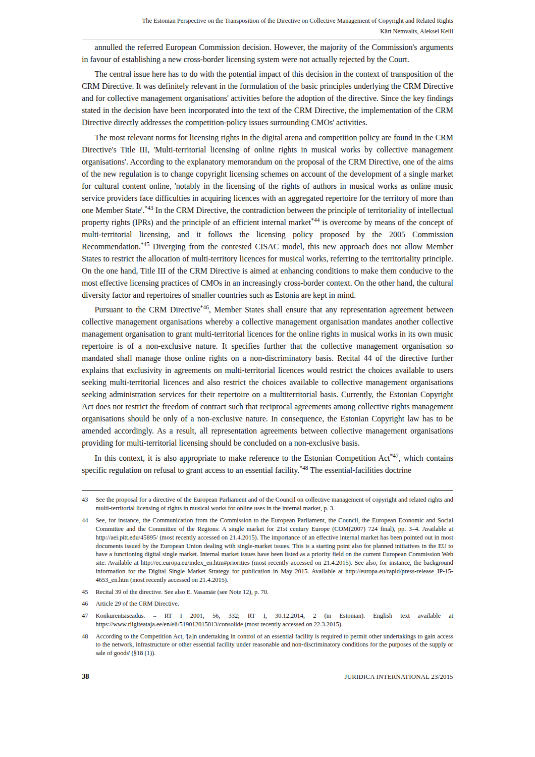The Estonian Perspective on the Transposition of the Directive on Collective Management of Copyright and Related Rights Kärt Nemvalts, Aleksei Kelli
annulled the referred European Commission decision. However, the majority of the Commission's arguments in favour of establishing a new cross-border licensing system were not actually rejected by the Court.
The central issue here has to do with the potential impact of this decision in the context of transposition of the CRM Directive. It was definitely relevant in the formulation of the basic principles underlying the CRM Directive and for collective management organisations' activities before the adoption of the directive. Since the key findings stated in the decision have been incorporated into the text of the CRM Directive, the implementation of the CRM Directive directly addresses the competition-policy issues surrounding CMOs' activities.
The most relevant norms for licensing rights in the digital arena and competition policy are found in the CRM Directive's Title III, 'Multi-territorial licensing of online rights in musical works by collective management organisations'. According to the explanatory memorandum on the proposal of the CRM Directive, one of the aims of the new regulation is to change copyright licensing schemes on account of the development of a single market for cultural content online, 'notably in the licensing of the rights of authors in musical works as online music service providers face difficulties in acquiring licences with an aggregated repertoire for the territory of more than one Member State'.*43 In the CRM Directive, the contradiction between the principle of territoriality of intellectual property rights (IPRs) and the principle of an efficient internal market*44 is overcome by means of the concept of multi-territorial licensing, and it follows the licensing policy proposed by the 2005 Commission Recommendation.*45 Diverging from the contested CISAC model, this new approach does not allow Member States to restrict the allocation of multi-territory licences for musical works, referring to the territoriality principle. On the one hand, Title III of the CRM Directive is aimed at enhancing conditions to make them conducive to the most effective licensing practices of CMOs in an increasingly cross-border context. On the other hand, the cultural diversity factor and repertoires of smaller countries such as Estonia are kept in mind.
Pursuant to the CRM Directive*46, Member States shall ensure that any representation agreement between collective management organisations whereby a collective management organisation mandates another collective management organisation to grant multi-territorial licences for the online rights in musical works in its own music repertoire is of a non-exclusive nature. It specifies further that the collective management organisation so mandated shall manage those online rights on a non-discriminatory basis. Recital 44 of the directive further explains that exclusivity in agreements on multi-territorial licences would restrict the choices available to users seeking multi-territorial licences and also restrict the choices available to collective management organisations seeking administration services for their repertoire on a multiterritorial basis. Currently, the Estonian Copyright Act does not restrict the freedom of contract such that reciprocal agreements among collective rights management organisations should be only of a non-exclusive nature. In consequence, the Estonian Copyright law has to be amended accordingly. As a result, all representation agreements between collective management organisations providing for multi-territorial licensing should be concluded on a non-exclusive basis.
In this context, it is also appropriate to make reference to the Estonian Competition Act*47, which contains specific regulation on refusal to grant access to an essential facility.*48 The essential-facilities doctrine
43 See the proposal for a directive of the European Parliament and of the Council on collective management of copyright and related rights and multi-territorial licensing of rights in musical works for online uses in the internal market, p. 3.
44 See, for instance, the Communication from the Commission to the European Parliament, the Council, the European Economic and Social Committee and the Committee of the Regions: A single market for 21st century Europe (COM(2007) 724 final), pp. 3–4. Available at http://aei.pitt.edu/45895/ (most recently accessed on 21.4.2015). The importance of an effective internal market has been pointed out in most documents issued by the European Union dealing with single-market issues. This is a starting point also for planned initiatives in the EU to have a functioning digital single market. Internal market issues have been listed as a priority field on the current European Commission Web site. Available at http://ec.europa.eu/index_en.htm#priorities (most recently accessed on 21.4.2015). See also, for instance, the background information for the Digital Single Market Strategy for publication in May 2015. Available at http://europa.eu/rapid/press-release_IP-15-4653_en.htm (most recently accessed on 21.4.2015).
45 Recital 39 of the directive. See also E. Vasamäe (see Note 12), p. 70.
46 Article 29 of the CRM Directive.
47 Konkurentsiseadus. – RT I 2001, 56, 332; RT I, 30.12.2014, 2 (in Estonian). English text available at https://www.riigiteataja.ee/en/eli/519012015013/consolide (most recently accessed on 22.3.2015).
48 According to the Competition Act, '[a]n undertaking in control of an essential facility is required to permit other undertakings to gain access to the network, infrastructure or other essential facility under reasonable and non-discriminatory conditions for the purposes of the supply or sale of goods' (§18 (1)).
38 JURIDICA INTERNATIONAL 23/2015